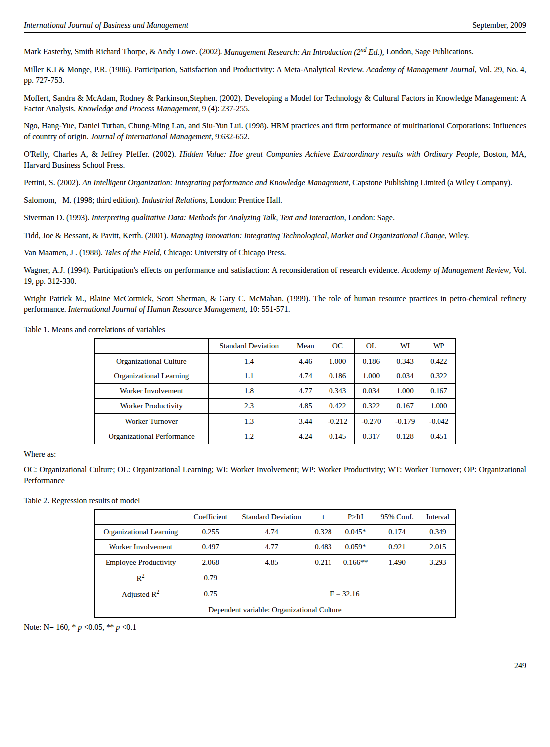International Journal of Business and Management September, 2009
Mark Easterby, Smith Richard Thorpe, & Andy Lowe. (2002). Management Research: An Introduction (2nd Ed.), London, Sage Publications.
Miller K.I & Monge, P.R. (1986). Participation, Satisfaction and Productivity: A Meta-Analytical Review. Academy of Management Journal, Vol. 29, No. 4, pp. 727-753.
Moffert, Sandra & McAdam, Rodney & Parkinson,Stephen. (2002). Developing a Model for Technology & Cultural Factors in Knowledge Management: A Factor Analysis. Knowledge and Process Management, 9 (4): 237-255.
Ngo, Hang-Yue, Daniel Turban, Chung-Ming Lan, and Siu-Yun Lui. (1998). HRM practices and firm performance of multinational Corporations: Influences of country of origin. Journal of International Management, 9:632-652.
O'Relly, Charles A, & Jeffrey Pfeffer. (2002). Hidden Value: Hoe great Companies Achieve Extraordinary results with Ordinary People, Boston, MA, Harvard Business School Press.
Pettini, S. (2002). An Intelligent Organization: Integrating performance and Knowledge Management, Capstone Publishing Limited (a Wiley Company).
Salomom, M. (1998; third edition). Industrial Relations, London: Prentice Hall.
Siverman D. (1993). Interpreting qualitative Data: Methods for Analyzing Talk, Text and Interaction, London: Sage.
Tidd, Joe & Bessant, & Pavitt, Kerth. (2001). Managing Innovation: Integrating Technological, Market and Organizational Change, Wiley.
Van Maamen, J . (1988). Tales of the Field, Chicago: University of Chicago Press.
Wagner, A.J. (1994). Participation's effects on performance and satisfaction: A reconsideration of research evidence. Academy of Management Review, Vol. 19, pp. 312-330.
Wright Patrick M., Blaine McCormick, Scott Sherman, & Gary C. McMahan. (1999). The role of human resource practices in petro-chemical refinery performance. International Journal of Human Resource Management, 10: 551-571.
Table 1. Means and correlations of variables
| | Standard Deviation | Mean | OC | OL | WI | WP |
| --- | --- | --- | --- | --- | --- | --- |
| Organizational Culture | 1.4 | 4.46 | 1.000 | 0.186 | 0.343 | 0.422 |
| Organizational Learning | 1.1 | 4.74 | 0.186 | 1.000 | 0.034 | 0.322 |
| Worker Involvement | 1.8 | 4.77 | 0.343 | 0.034 | 1.000 | 0.167 |
| Worker Productivity | 2.3 | 4.85 | 0.422 | 0.322 | 0.167 | 1.000 |
| Worker Turnover | 1.3 | 3.44 | -0.212 | -0.270 | -0.179 | -0.042 |
| Organizational Performance | 1.2 | 4.24 | 0.145 | 0.317 | 0.128 | 0.451 |
Where as:
OC: Organizational Culture; OL: Organizational Learning; WI: Worker Involvement; WP: Worker Productivity; WT: Worker Turnover; OP: Organizational Performance
Table 2. Regression results of model
| | Coefficient | Standard Deviation | t | P>ItI | 95% Conf. | Interval |
| --- | --- | --- | --- | --- | --- | --- |
| Organizational Learning | 0.255 | 4.74 | 0.328 | 0.045* | 0.174 | 0.349 |
| Worker Involvement | 0.497 | 4.77 | 0.483 | 0.059* | 0.921 | 2.015 |
| Employee Productivity | 2.068 | 4.85 | 0.211 | 0.166** | 1.490 | 3.293 |
| R 2 | 0.79 | | | | | |
| Adjusted R 2 | 0.75 | F = 32.16 |
| Dependent variable: Organizational Culture |
Note: N= 160, * p <0.05, ** p <0.1
249